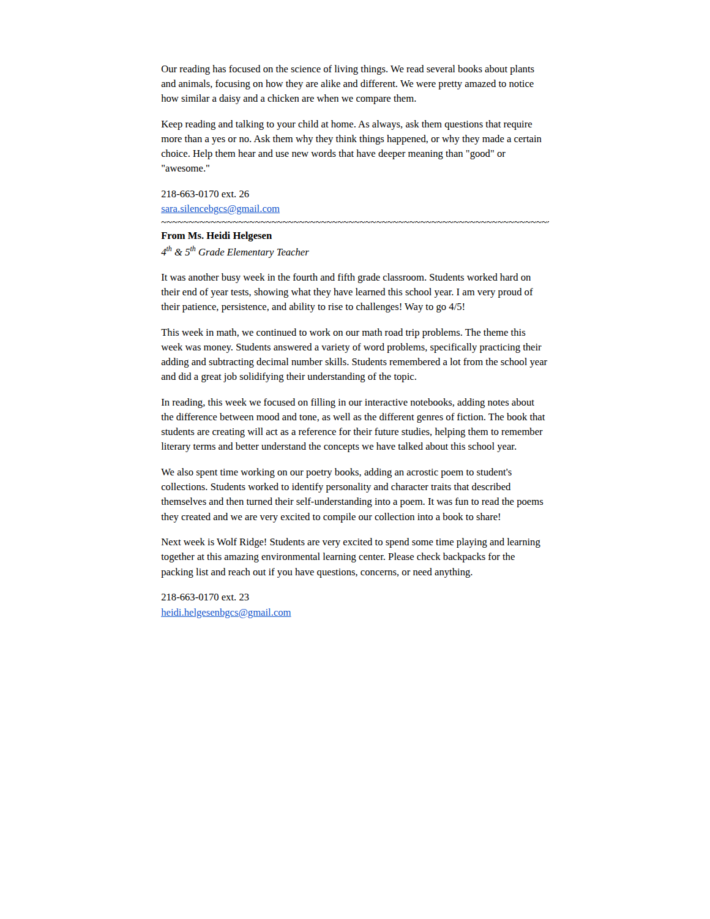Our reading has focused on the science of living things. We read several books about plants and animals, focusing on how they are alike and different. We were pretty amazed to notice how similar a daisy and a chicken are when we compare them.
Keep reading and talking to your child at home. As always, ask them questions that require more than a yes or no. Ask them why they think things happened, or why they made a certain choice. Help them hear and use new words that have deeper meaning than "good" or "awesome."
218-663-0170 ext. 26
sara.silencebgcs@gmail.com
~~~~~~~~~~~~~~~~~~~~~~~~~~~~~~~~~~~~~~~~~~~~~~~~~~~~~~~~~~~~~~~~~~~~~~~~~~~~~~~~
From Ms. Heidi Helgesen
4th & 5th Grade Elementary Teacher
It was another busy week in the fourth and fifth grade classroom. Students worked hard on their end of year tests, showing what they have learned this school year. I am very proud of their patience, persistence, and ability to rise to challenges! Way to go 4/5!
This week in math, we continued to work on our math road trip problems. The theme this week was money. Students answered a variety of word problems, specifically practicing their adding and subtracting decimal number skills. Students remembered a lot from the school year and did a great job solidifying their understanding of the topic.
In reading, this week we focused on filling in our interactive notebooks, adding notes about the difference between mood and tone, as well as the different genres of fiction. The book that students are creating will act as a reference for their future studies, helping them to remember literary terms and better understand the concepts we have talked about this school year.
We also spent time working on our poetry books, adding an acrostic poem to student's collections. Students worked to identify personality and character traits that described themselves and then turned their self-understanding into a poem. It was fun to read the poems they created and we are very excited to compile our collection into a book to share!
Next week is Wolf Ridge! Students are very excited to spend some time playing and learning together at this amazing environmental learning center. Please check backpacks for the packing list and reach out if you have questions, concerns, or need anything.
218-663-0170 ext. 23
heidi.helgesenbgcs@gmail.com